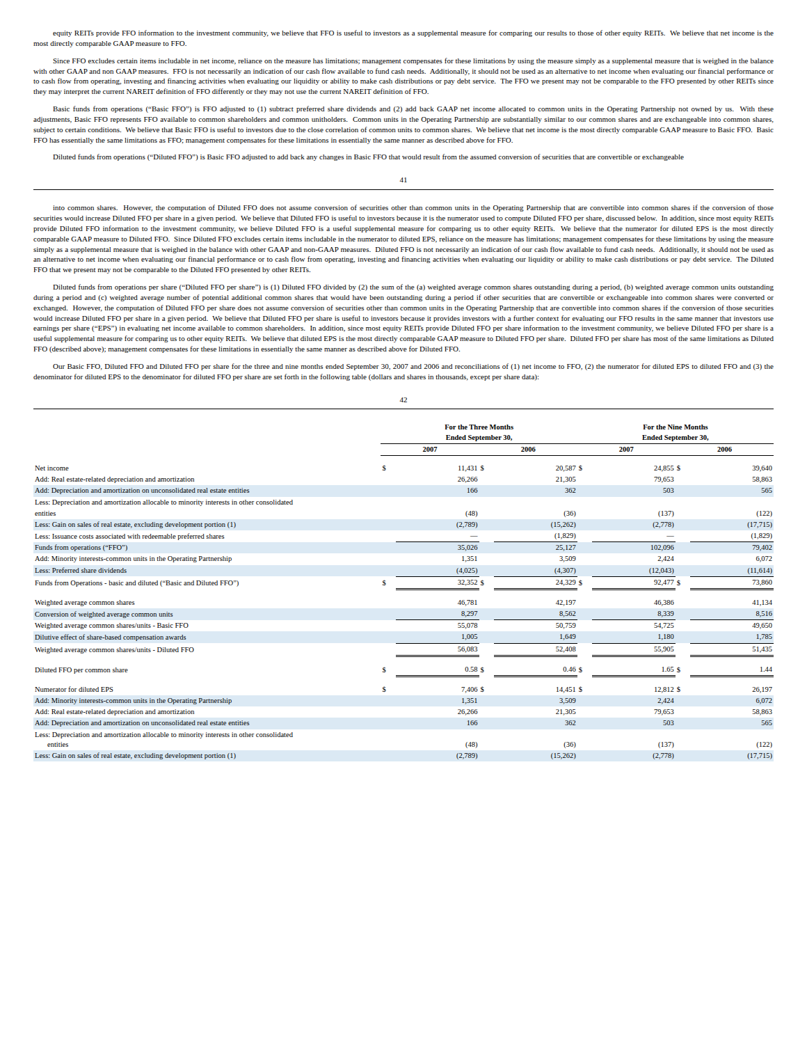equity REITs provide FFO information to the investment community, we believe that FFO is useful to investors as a supplemental measure for comparing our results to those of other equity REITs. We believe that net income is the most directly comparable GAAP measure to FFO.
Since FFO excludes certain items includable in net income, reliance on the measure has limitations; management compensates for these limitations by using the measure simply as a supplemental measure that is weighed in the balance with other GAAP and non GAAP measures. FFO is not necessarily an indication of our cash flow available to fund cash needs. Additionally, it should not be used as an alternative to net income when evaluating our financial performance or to cash flow from operating, investing and financing activities when evaluating our liquidity or ability to make cash distributions or pay debt service. The FFO we present may not be comparable to the FFO presented by other REITs since they may interpret the current NAREIT definition of FFO differently or they may not use the current NAREIT definition of FFO.
Basic funds from operations (“Basic FFO”) is FFO adjusted to (1) subtract preferred share dividends and (2) add back GAAP net income allocated to common units in the Operating Partnership not owned by us. With these adjustments, Basic FFO represents FFO available to common shareholders and common unitholders. Common units in the Operating Partnership are substantially similar to our common shares and are exchangeable into common shares, subject to certain conditions. We believe that Basic FFO is useful to investors due to the close correlation of common units to common shares. We believe that net income is the most directly comparable GAAP measure to Basic FFO. Basic FFO has essentially the same limitations as FFO; management compensates for these limitations in essentially the same manner as described above for FFO.
Diluted funds from operations (“Diluted FFO”) is Basic FFO adjusted to add back any changes in Basic FFO that would result from the assumed conversion of securities that are convertible or exchangeable
41
into common shares. However, the computation of Diluted FFO does not assume conversion of securities other than common units in the Operating Partnership that are convertible into common shares if the conversion of those securities would increase Diluted FFO per share in a given period. We believe that Diluted FFO is useful to investors because it is the numerator used to compute Diluted FFO per share, discussed below. In addition, since most equity REITs provide Diluted FFO information to the investment community, we believe Diluted FFO is a useful supplemental measure for comparing us to other equity REITs. We believe that the numerator for diluted EPS is the most directly comparable GAAP measure to Diluted FFO. Since Diluted FFO excludes certain items includable in the numerator to diluted EPS, reliance on the measure has limitations; management compensates for these limitations by using the measure simply as a supplemental measure that is weighed in the balance with other GAAP and non-GAAP measures. Diluted FFO is not necessarily an indication of our cash flow available to fund cash needs. Additionally, it should not be used as an alternative to net income when evaluating our financial performance or to cash flow from operating, investing and financing activities when evaluating our liquidity or ability to make cash distributions or pay debt service. The Diluted FFO that we present may not be comparable to the Diluted FFO presented by other REITs.
Diluted funds from operations per share (“Diluted FFO per share”) is (1) Diluted FFO divided by (2) the sum of the (a) weighted average common shares outstanding during a period, (b) weighted average common units outstanding during a period and (c) weighted average number of potential additional common shares that would have been outstanding during a period if other securities that are convertible or exchangeable into common shares were converted or exchanged. However, the computation of Diluted FFO per share does not assume conversion of securities other than common units in the Operating Partnership that are convertible into common shares if the conversion of those securities would increase Diluted FFO per share in a given period. We believe that Diluted FFO per share is useful to investors because it provides investors with a further context for evaluating our FFO results in the same manner that investors use earnings per share (“EPS”) in evaluating net income available to common shareholders. In addition, since most equity REITs provide Diluted FFO per share information to the investment community, we believe Diluted FFO per share is a useful supplemental measure for comparing us to other equity REITs. We believe that diluted EPS is the most directly comparable GAAP measure to Diluted FFO per share. Diluted FFO per share has most of the same limitations as Diluted FFO (described above); management compensates for these limitations in essentially the same manner as described above for Diluted FFO.
Our Basic FFO, Diluted FFO and Diluted FFO per share for the three and nine months ended September 30, 2007 and 2006 and reconciliations of (1) net income to FFO, (2) the numerator for diluted EPS to diluted FFO and (3) the denominator for diluted EPS to the denominator for diluted FFO per share are set forth in the following table (dollars and shares in thousands, except per share data):
42
| | For the Three Months Ended September 30, | For the Nine Months Ended September 30, |
| | 2007 | 2006 | 2007 | 2006 |
| Net income | $ | 11,431 | $ | 20,587 | $ | 24,855 | $ | 39,640 |
| Add: Real estate-related depreciation and amortization | | 26,266 | | 21,305 | | 79,653 | | 58,863 |
| Add: Depreciation and amortization on unconsolidated real estate entities | | 166 | | 362 | | 503 | | 565 |
| Less: Depreciation and amortization allocable to minority interests in other consolidated | | | | | | | | |
| entities | | (48) | | (36) | | (137) | | (122) |
| Less: Gain on sales of real estate, excluding development portion (1) | | (2,789) | | (15,262) | | (2,778) | | (17,715) |
| Less: Issuance costs associated with redeemable preferred shares | | — | | (1,829) | | — | | (1,829) |
| Funds from operations (“FFO”) | | 35,026 | | 25,127 | | 102,096 | | 79,402 |
| Add: Minority interests-common units in the Operating Partnership | | 1,351 | | 3,509 | | 2,424 | | 6,072 |
| Less: Preferred share dividends | | (4,025) | | (4,307) | | (12,043) | | (11,614) |
| Funds from Operations - basic and diluted (“Basic and Diluted FFO”) | $ | 32,352 | $ | 24,329 | $ | 92,477 | $ | 73,860 |
| Weighted average common shares | | 46,781 | | 42,197 | | 46,386 | | 41,134 |
| Conversion of weighted average common units | | 8,297 | | 8,562 | | 8,339 | | 8,516 |
| Weighted average common shares/units - Basic FFO | | 55,078 | | 50,759 | | 54,725 | | 49,650 |
| Dilutive effect of share-based compensation awards | | 1,005 | | 1,649 | | 1,180 | | 1,785 |
| Weighted average common shares/units - Diluted FFO | | 56,083 | | 52,408 | | 55,905 | | 51,435 |
| Diluted FFO per common share | $ | 0.58 | $ | 0.46 | $ | 1.65 | $ | 1.44 |
| Numerator for diluted EPS | $ | 7,406 | $ | 14,451 | $ | 12,812 | $ | 26,197 |
| Add: Minority interests-common units in the Operating Partnership | | 1,351 | | 3,509 | | 2,424 | | 6,072 |
| Add: Real estate-related depreciation and amortization | | 26,266 | | 21,305 | | 79,653 | | 58,863 |
| Add: Depreciation and amortization on unconsolidated real estate entities | | 166 | | 362 | | 503 | | 565 |
| Less: Depreciation and amortization allocable to minority interests in other consolidated entities | | (48) | | (36) | | (137) | | (122) |
| Less: Gain on sales of real estate, excluding development portion (1) | | (2,789) | | (15,262) | | (2,778) | | (17,715) |